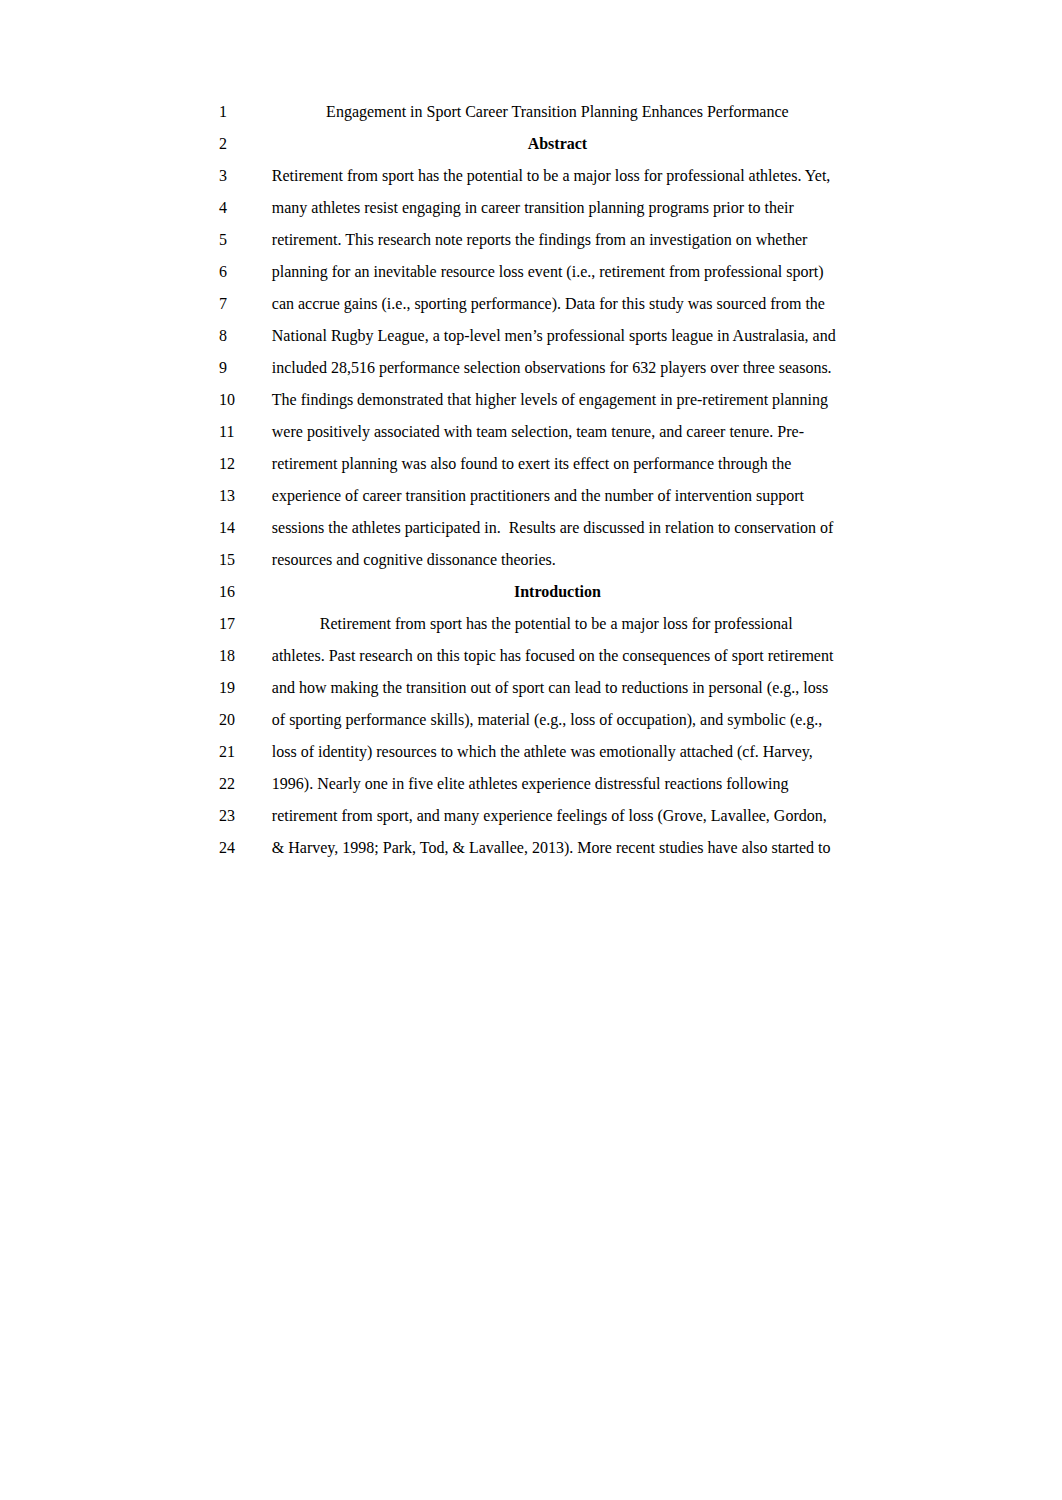1
Engagement in Sport Career Transition Planning Enhances Performance
2
Abstract
3
Retirement from sport has the potential to be a major loss for professional athletes. Yet,
4
many athletes resist engaging in career transition planning programs prior to their
5
retirement. This research note reports the findings from an investigation on whether
6
planning for an inevitable resource loss event (i.e., retirement from professional sport)
7
can accrue gains (i.e., sporting performance). Data for this study was sourced from the
8
National Rugby League, a top-level men’s professional sports league in Australasia, and
9
included 28,516 performance selection observations for 632 players over three seasons.
10
The findings demonstrated that higher levels of engagement in pre-retirement planning
11
were positively associated with team selection, team tenure, and career tenure. Pre-
12
retirement planning was also found to exert its effect on performance through the
13
experience of career transition practitioners and the number of intervention support
14
sessions the athletes participated in. Results are discussed in relation to conservation of
15
resources and cognitive dissonance theories.
16
Introduction
17
Retirement from sport has the potential to be a major loss for professional
18
athletes. Past research on this topic has focused on the consequences of sport retirement
19
and how making the transition out of sport can lead to reductions in personal (e.g., loss
20
of sporting performance skills), material (e.g., loss of occupation), and symbolic (e.g.,
21
loss of identity) resources to which the athlete was emotionally attached (cf. Harvey,
22
1996). Nearly one in five elite athletes experience distressful reactions following
23
retirement from sport, and many experience feelings of loss (Grove, Lavallee, Gordon,
24
& Harvey, 1998; Park, Tod, & Lavallee, 2013). More recent studies have also started to